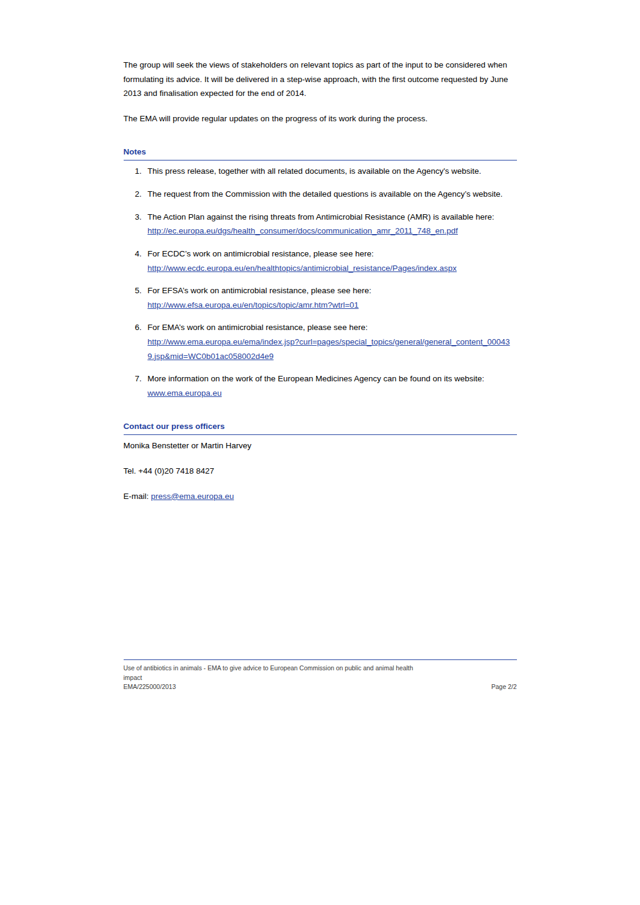The group will seek the views of stakeholders on relevant topics as part of the input to be considered when formulating its advice. It will be delivered in a step-wise approach, with the first outcome requested by June 2013 and finalisation expected for the end of 2014.
The EMA will provide regular updates on the progress of its work during the process.
Notes
This press release, together with all related documents, is available on the Agency's website.
The request from the Commission with the detailed questions is available on the Agency’s website.
The Action Plan against the rising threats from Antimicrobial Resistance (AMR) is available here:
http://ec.europa.eu/dgs/health_consumer/docs/communication_amr_2011_748_en.pdf
For ECDC’s work on antimicrobial resistance, please see here:
http://www.ecdc.europa.eu/en/healthtopics/antimicrobial_resistance/Pages/index.aspx
For EFSA’s work on antimicrobial resistance, please see here:
http://www.efsa.europa.eu/en/topics/topic/amr.htm?wtrl=01
For EMA’s work on antimicrobial resistance, please see here:
http://www.ema.europa.eu/ema/index.jsp?curl=pages/special_topics/general/general_content_000439.jsp&mid=WC0b01ac058002d4e9
More information on the work of the European Medicines Agency can be found on its website:
www.ema.europa.eu
Contact our press officers
Monika Benstetter or Martin Harvey
Tel. +44 (0)20 7418 8427
E-mail: press@ema.europa.eu
Use of antibiotics in animals - EMA to give advice to European Commission on public and animal health impact
EMA/225000/2013
Page 2/2